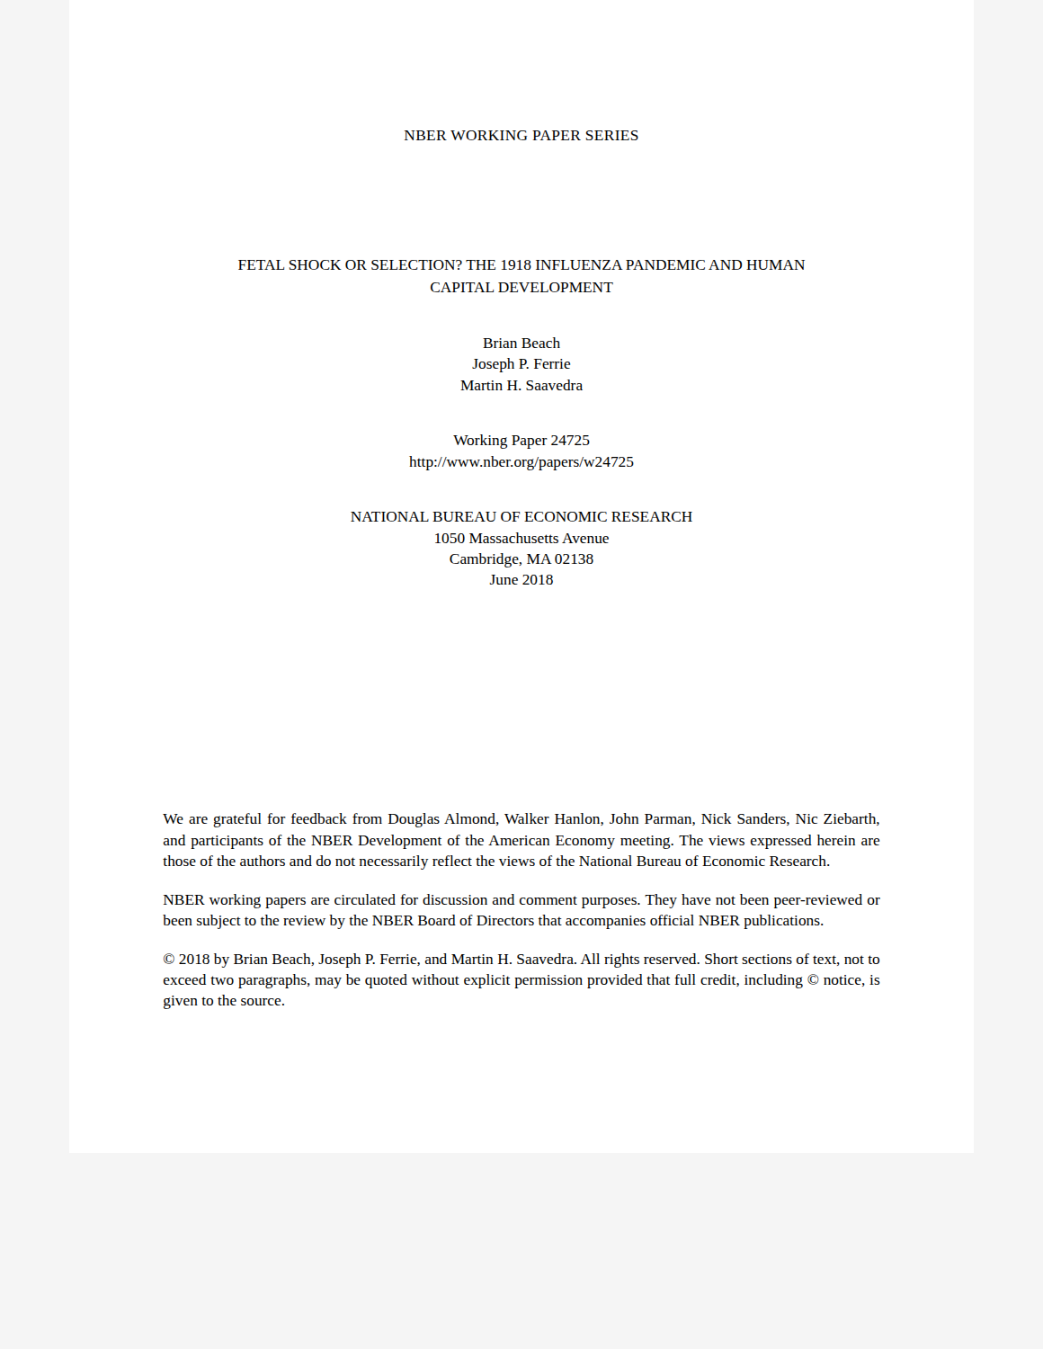NBER WORKING PAPER SERIES
FETAL SHOCK OR SELECTION? THE 1918 INFLUENZA PANDEMIC AND HUMAN
CAPITAL DEVELOPMENT
Brian Beach
Joseph P. Ferrie
Martin H. Saavedra
Working Paper 24725
http://www.nber.org/papers/w24725
NATIONAL BUREAU OF ECONOMIC RESEARCH
1050 Massachusetts Avenue
Cambridge, MA 02138
June 2018
We are grateful for feedback from Douglas Almond, Walker Hanlon, John Parman, Nick Sanders, Nic Ziebarth, and participants of the NBER Development of the American Economy meeting. The views expressed herein are those of the authors and do not necessarily reflect the views of the National Bureau of Economic Research.
NBER working papers are circulated for discussion and comment purposes. They have not been peer-reviewed or been subject to the review by the NBER Board of Directors that accompanies official NBER publications.
© 2018 by Brian Beach, Joseph P. Ferrie, and Martin H. Saavedra. All rights reserved. Short sections of text, not to exceed two paragraphs, may be quoted without explicit permission provided that full credit, including © notice, is given to the source.